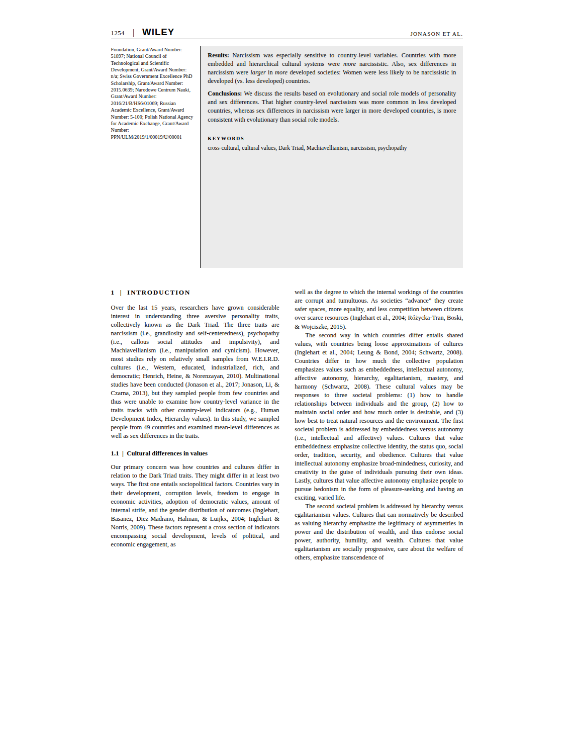1254 | WILEY
JONASON ET AL.
Foundation, Grant/Award Number: 51897; National Council of Technological and Scientific Development, Grant/Award Number: n/a; Swiss Government Excellence PhD Scholarship, Grant/Award Number: 2015.0639; Narodowe Centrum Nauki, Grant/Award Number: 2016/21/B/HS6/01069; Russian Academic Excellence, Grant/Award Number: 5-100; Polish National Agency for Academic Exchange, Grant/Award Number: PPN/ULM/2019/1/00019/U/00001
Results: Narcissism was especially sensitive to country-level variables. Countries with more embedded and hierarchical cultural systems were more narcissistic. Also, sex differences in narcissism were larger in more developed societies: Women were less likely to be narcissistic in developed (vs. less developed) countries.
Conclusions: We discuss the results based on evolutionary and social role models of personality and sex differences. That higher country-level narcissism was more common in less developed countries, whereas sex differences in narcissism were larger in more developed countries, is more consistent with evolutionary than social role models.
KEYWORDS
cross-cultural, cultural values, Dark Triad, Machiavellianism, narcissism, psychopathy
1 | INTRODUCTION
Over the last 15 years, researchers have grown considerable interest in understanding three aversive personality traits, collectively known as the Dark Triad. The three traits are narcissism (i.e., grandiosity and self-centeredness), psychopathy (i.e., callous social attitudes and impulsivity), and Machiavellianism (i.e., manipulation and cynicism). However, most studies rely on relatively small samples from W.E.I.R.D. cultures (i.e., Western, educated, industrialized, rich, and democratic; Henrich, Heine, & Norenzayan, 2010). Multinational studies have been conducted (Jonason et al., 2017; Jonason, Li, & Czarna, 2013), but they sampled people from few countries and thus were unable to examine how country-level variance in the traits tracks with other country-level indicators (e.g., Human Development Index, Hierarchy values). In this study, we sampled people from 49 countries and examined mean-level differences as well as sex differences in the traits.
1.1 | Cultural differences in values
Our primary concern was how countries and cultures differ in relation to the Dark Triad traits. They might differ in at least two ways. The first one entails sociopolitical factors. Countries vary in their development, corruption levels, freedom to engage in economic activities, adoption of democratic values, amount of internal strife, and the gender distribution of outcomes (Inglehart, Basanez, Diez-Madrano, Halman, & Luijkx, 2004; Inglehart & Norris, 2009). These factors represent a cross section of indicators encompassing social development, levels of political, and economic engagement, as
well as the degree to which the internal workings of the countries are corrupt and tumultuous. As societies “advance” they create safer spaces, more equality, and less competition between citizens over scarce resources (Inglehart et al., 2004; Różycka-Tran, Boski, & Wojciszke, 2015).
The second way in which countries differ entails shared values, with countries being loose approximations of cultures (Inglehart et al., 2004; Leung & Bond, 2004; Schwartz, 2008). Countries differ in how much the collective population emphasizes values such as embeddedness, intellectual autonomy, affective autonomy, hierarchy, egalitarianism, mastery, and harmony (Schwartz, 2008). These cultural values may be responses to three societal problems: (1) how to handle relationships between individuals and the group, (2) how to maintain social order and how much order is desirable, and (3) how best to treat natural resources and the environment. The first societal problem is addressed by embeddedness versus autonomy (i.e., intellectual and affective) values. Cultures that value embeddedness emphasize collective identity, the status quo, social order, tradition, security, and obedience. Cultures that value intellectual autonomy emphasize broad-mindedness, curiosity, and creativity in the guise of individuals pursuing their own ideas. Lastly, cultures that value affective autonomy emphasize people to pursue hedonism in the form of pleasure-seeking and having an exciting, varied life.
The second societal problem is addressed by hierarchy versus egalitarianism values. Cultures that can normatively be described as valuing hierarchy emphasize the legitimacy of asymmetries in power and the distribution of wealth, and thus endorse social power, authority, humility, and wealth. Cultures that value egalitarianism are socially progressive, care about the welfare of others, emphasize transcendence of